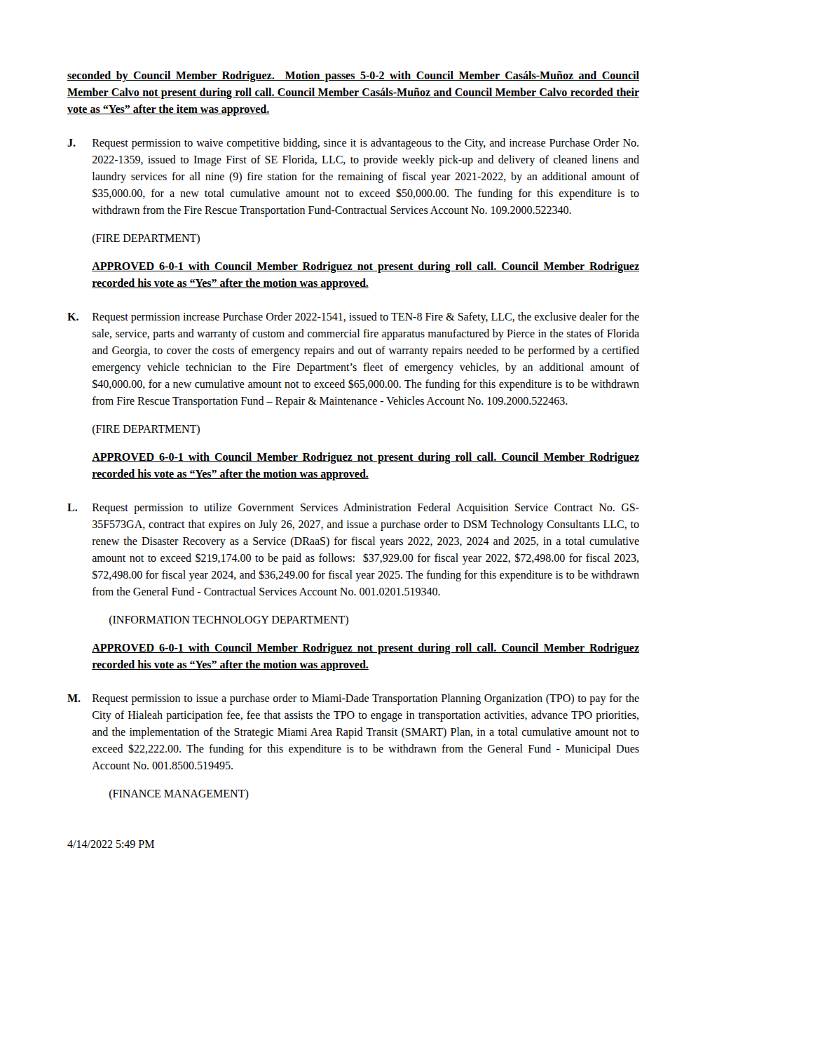seconded by Council Member Rodriguez. Motion passes 5-0-2 with Council Member Casáls-Muñoz and Council Member Calvo not present during roll call. Council Member Casáls-Muñoz and Council Member Calvo recorded their vote as “Yes” after the item was approved.
J.
Request permission to waive competitive bidding, since it is advantageous to the City, and increase Purchase Order No. 2022-1359, issued to Image First of SE Florida, LLC, to provide weekly pick-up and delivery of cleaned linens and laundry services for all nine (9) fire station for the remaining of fiscal year 2021-2022, by an additional amount of $35,000.00, for a new total cumulative amount not to exceed $50,000.00. The funding for this expenditure is to withdrawn from the Fire Rescue Transportation Fund-Contractual Services Account No. 109.2000.522340.
(FIRE DEPARTMENT)
APPROVED 6-0-1 with Council Member Rodriguez not present during roll call. Council Member Rodriguez recorded his vote as “Yes” after the motion was approved.
K.
Request permission increase Purchase Order 2022-1541, issued to TEN-8 Fire & Safety, LLC, the exclusive dealer for the sale, service, parts and warranty of custom and commercial fire apparatus manufactured by Pierce in the states of Florida and Georgia, to cover the costs of emergency repairs and out of warranty repairs needed to be performed by a certified emergency vehicle technician to the Fire Department’s fleet of emergency vehicles, by an additional amount of $40,000.00, for a new cumulative amount not to exceed $65,000.00. The funding for this expenditure is to be withdrawn from Fire Rescue Transportation Fund – Repair & Maintenance - Vehicles Account No. 109.2000.522463.
(FIRE DEPARTMENT)
APPROVED 6-0-1 with Council Member Rodriguez not present during roll call. Council Member Rodriguez recorded his vote as “Yes” after the motion was approved.
L.
Request permission to utilize Government Services Administration Federal Acquisition Service Contract No. GS-35F573GA, contract that expires on July 26, 2027, and issue a purchase order to DSM Technology Consultants LLC, to renew the Disaster Recovery as a Service (DRaaS) for fiscal years 2022, 2023, 2024 and 2025, in a total cumulative amount not to exceed $219,174.00 to be paid as follows: $37,929.00 for fiscal year 2022, $72,498.00 for fiscal 2023, $72,498.00 for fiscal year 2024, and $36,249.00 for fiscal year 2025. The funding for this expenditure is to be withdrawn from the General Fund - Contractual Services Account No. 001.0201.519340.
(INFORMATION TECHNOLOGY DEPARTMENT)
APPROVED 6-0-1 with Council Member Rodriguez not present during roll call. Council Member Rodriguez recorded his vote as “Yes” after the motion was approved.
M.
Request permission to issue a purchase order to Miami-Dade Transportation Planning Organization (TPO) to pay for the City of Hialeah participation fee, fee that assists the TPO to engage in transportation activities, advance TPO priorities, and the implementation of the Strategic Miami Area Rapid Transit (SMART) Plan, in a total cumulative amount not to exceed $22,222.00. The funding for this expenditure is to be withdrawn from the General Fund - Municipal Dues Account No. 001.8500.519495.
(FINANCE MANAGEMENT)
4/14/2022 5:49 PM